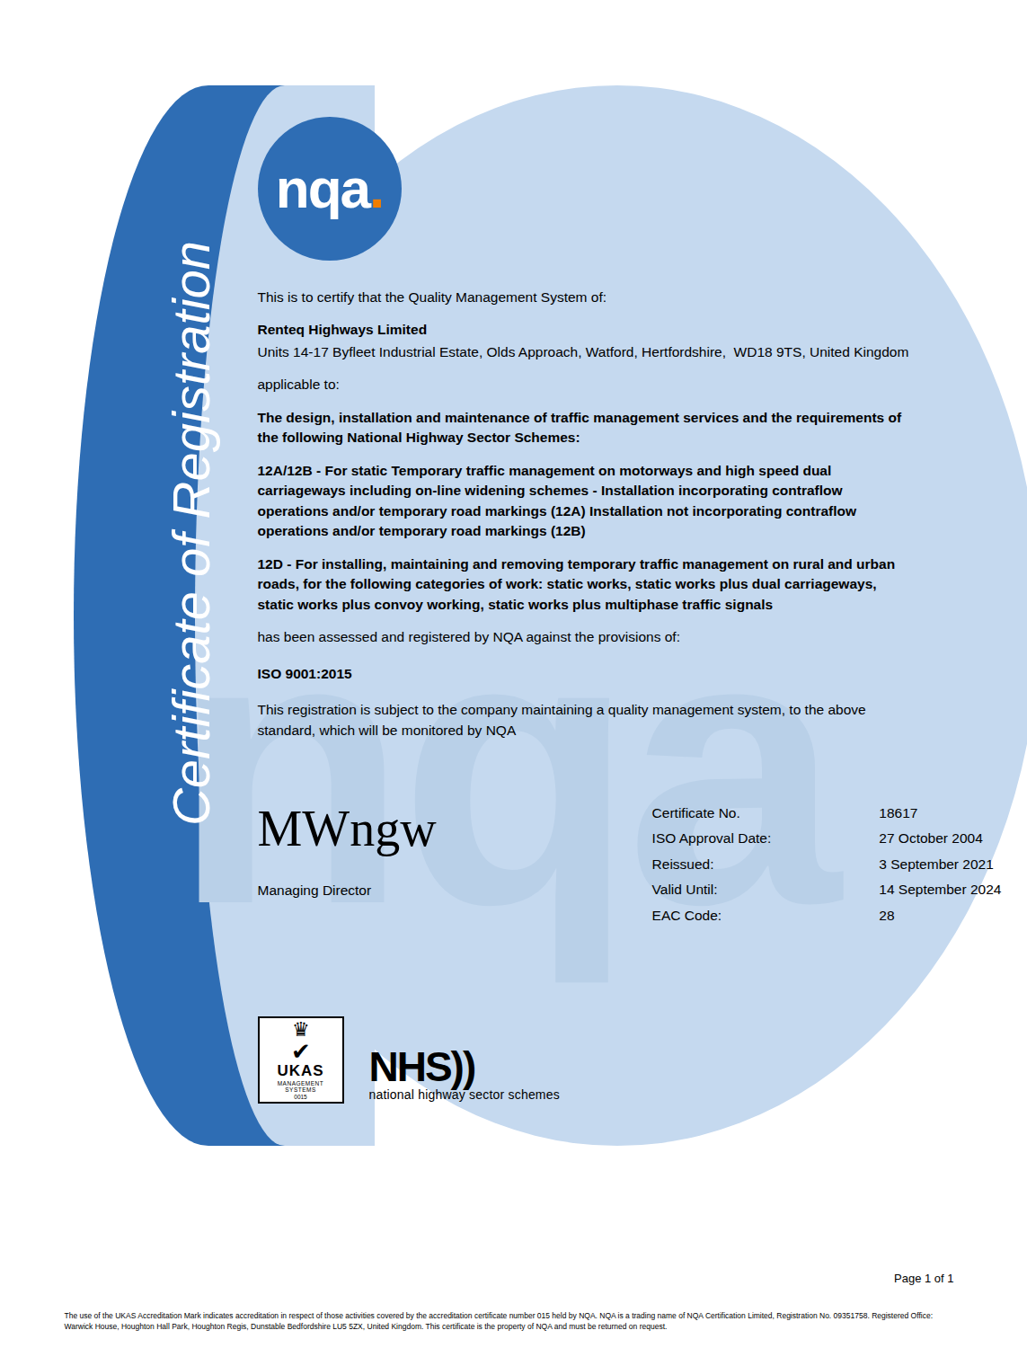nqa
Certificate of Registration
nqa.
This is to certify that the Quality Management System of:
Renteq Highways Limited
Units 14-17 Byfleet Industrial Estate, Olds Approach, Watford, Hertfordshire, WD18 9TS, United Kingdom
applicable to:
The design, installation and maintenance of traffic management services and the requirements of the following National Highway Sector Schemes:
12A/12B - For static Temporary traffic management on motorways and high speed dual carriageways including on-line widening schemes - Installation incorporating contraflow operations and/or temporary road markings (12A) Installation not incorporating contraflow operations and/or temporary road markings (12B)
12D - For installing, maintaining and removing temporary traffic management on rural and urban roads, for the following categories of work: static works, static works plus dual carriageways, static works plus convoy working, static works plus multiphase traffic signals
has been assessed and registered by NQA against the provisions of:
ISO 9001:2015
This registration is subject to the company maintaining a quality management system, to the above standard, which will be monitored by NQA
MWngw
Managing Director
| Certificate No. | 18617 |
| ISO Approval Date: | 27 October 2004 |
| Reissued: | 3 September 2021 |
| Valid Until: | 14 September 2024 |
| EAC Code: | 28 |
♛
✔
UKAS
MANAGEMENT
SYSTEMS
0015
NHS))
national highway sector schemes
Page 1 of 1
The use of the UKAS Accreditation Mark indicates accreditation in respect of those activities covered by the accreditation certificate number 015 held by NQA. NQA is a trading name of NQA Certification Limited, Registration No. 09351758. Registered Office: Warwick House, Houghton Hall Park, Houghton Regis, Dunstable Bedfordshire LU5 5ZX, United Kingdom. This certificate is the property of NQA and must be returned on request.